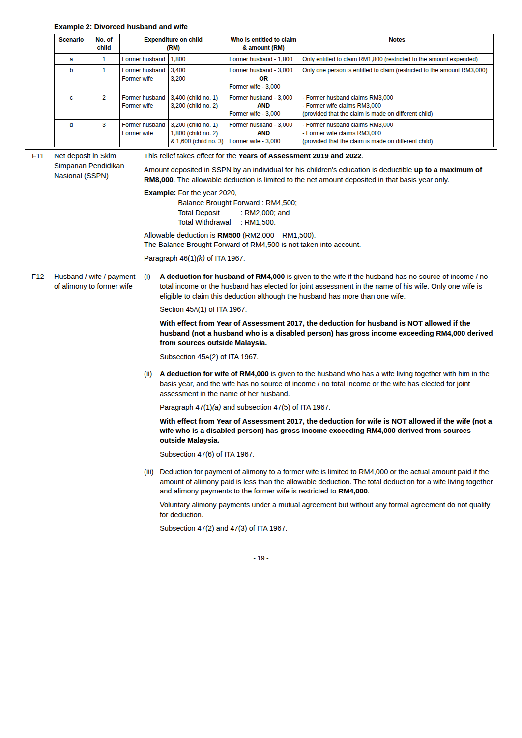| | Example 2: Divorced husband and wife / Scenario / No. of child / Expenditure on child (RM) / Who is entitled to claim & amount (RM) / Notes / / --- / --- / --- / --- / --- / / a / 1 / Former husband / 1,800 / Former husband - 1,800 / Only entitled to claim RM1,800 (restricted to the amount expended) / / b / 1 / Former husband Former wife / 3,400 3,200 / Former husband - 3,000 OR Former wife - 3,000 / Only one person is entitled to claim (restricted to the amount RM3,000) / / c / 2 / Former husband Former wife / 3,400 (child no. 1) 3,200 (child no. 2) / Former husband - 3,000 AND Former wife - 3,000 / - Former husband claims RM3,000 - Former wife claims RM3,000 (provided that the claim is made on different child) / / d / 3 / Former husband Former wife / 3,200 (child no. 1) 1,800 (child no. 2) & 1,600 (child no. 3) / Former husband - 3,000 AND Former wife - 3,000 / - Former husband claims RM3,000 - Former wife claims RM3,000 (provided that the claim is made on different child) / |
| F11 | Net deposit in Skim Simpanan Pendidikan Nasional (SSPN) | This relief takes effect for the Years of Assessment 2019 and 2022 . Amount deposited in SSPN by an individual for his children's education is deductible up to a maximum of RM8,000 . The allowable deduction is limited to the net amount deposited in that basis year only. / Example: / For the year 2020, / / / Balance Brought Forward : RM4,500; / / / Total Deposit / : RM2,000; and / / / Total Withdrawal / : RM1,500. / Allowable deduction is RM500 (RM2,000 – RM1,500). The Balance Brought Forward of RM4,500 is not taken into account. Paragraph 46(1) (k) of ITA 1967. |
| F12 | Husband / wife / payment of alimony to former wife | (i) A deduction for husband of RM4,000 is given to the wife if the husband has no source of income / no total income or the husband has elected for joint assessment in the name of his wife. Only one wife is eligible to claim this deduction although the husband has more than one wife. Section 45 A (1) of ITA 1967. With effect from Year of Assessment 2017, the deduction for husband is NOT allowed if the husband (not a husband who is a disabled person) has gross income exceeding RM4,000 derived from sources outside Malaysia. Subsection 45 A (2) of ITA 1967. (ii) A deduction for wife of RM4,000 is given to the husband who has a wife living together with him in the basis year, and the wife has no source of income / no total income or the wife has elected for joint assessment in the name of her husband. Paragraph 47(1) (a) and subsection 47(5) of ITA 1967. With effect from Year of Assessment 2017, the deduction for wife is NOT allowed if the wife (not a wife who is a disabled person) has gross income exceeding RM4,000 derived from sources outside Malaysia. Subsection 47(6) of ITA 1967. (iii) Deduction for payment of alimony to a former wife is limited to RM4,000 or the actual amount paid if the amount of alimony paid is less than the allowable deduction. The total deduction for a wife living together and alimony payments to the former wife is restricted to RM4,000 . Voluntary alimony payments under a mutual agreement but without any formal agreement do not qualify for deduction. Subsection 47(2) and 47(3) of ITA 1967. |
- 19 -